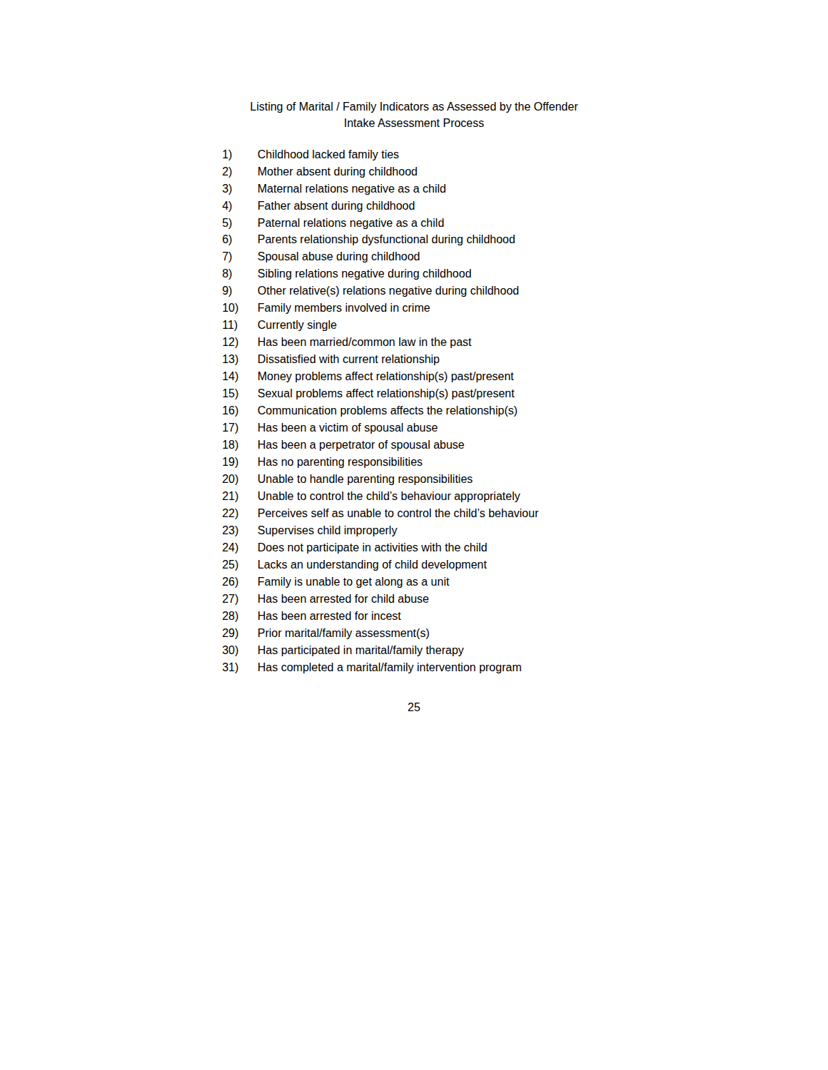Listing of Marital / Family Indicators as Assessed by the Offender Intake Assessment Process
1) Childhood lacked family ties
2) Mother absent during childhood
3) Maternal relations negative as a child
4) Father absent during childhood
5) Paternal relations negative as a child
6) Parents relationship dysfunctional during childhood
7) Spousal abuse during childhood
8) Sibling relations negative during childhood
9) Other relative(s) relations negative during childhood
10) Family members involved in crime
11) Currently single
12) Has been married/common law in the past
13) Dissatisfied with current relationship
14) Money problems affect relationship(s) past/present
15) Sexual problems affect relationship(s) past/present
16) Communication problems affects the relationship(s)
17) Has been a victim of spousal abuse
18) Has been a perpetrator of spousal abuse
19) Has no parenting responsibilities
20) Unable to handle parenting responsibilities
21) Unable to control the child’s behaviour appropriately
22) Perceives self as unable to control the child’s behaviour
23) Supervises child improperly
24) Does not participate in activities with the child
25) Lacks an understanding of child development
26) Family is unable to get along as a unit
27) Has been arrested for child abuse
28) Has been arrested for incest
29) Prior marital/family assessment(s)
30) Has participated in marital/family therapy
31) Has completed a marital/family intervention program
25